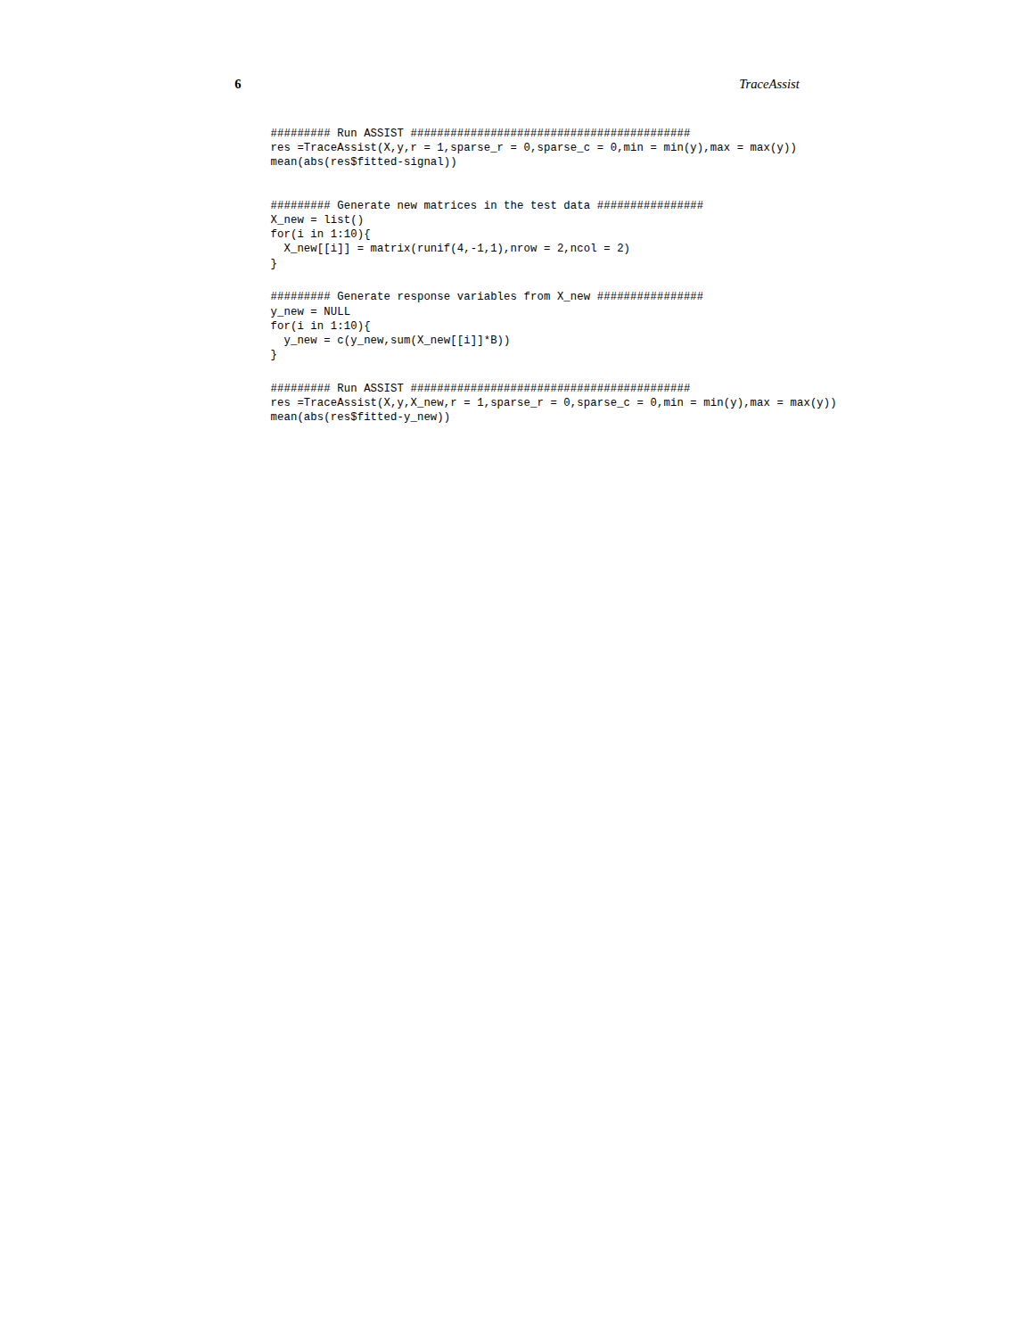6 TraceAssist
######### Run ASSIST ##########################################
res =TraceAssist(X,y,r = 1,sparse_r = 0,sparse_c = 0,min = min(y),max = max(y))
mean(abs(res$fitted-signal))
######### Generate new matrices in the test data ################
X_new = list()
for(i in 1:10){
  X_new[[i]] = matrix(runif(4,-1,1),nrow = 2,ncol = 2)
}
######### Generate response variables from X_new ################
y_new = NULL
for(i in 1:10){
  y_new = c(y_new,sum(X_new[[i]]*B))
}
######### Run ASSIST ##########################################
res =TraceAssist(X,y,X_new,r = 1,sparse_r = 0,sparse_c = 0,min = min(y),max = max(y))
mean(abs(res$fitted-y_new))